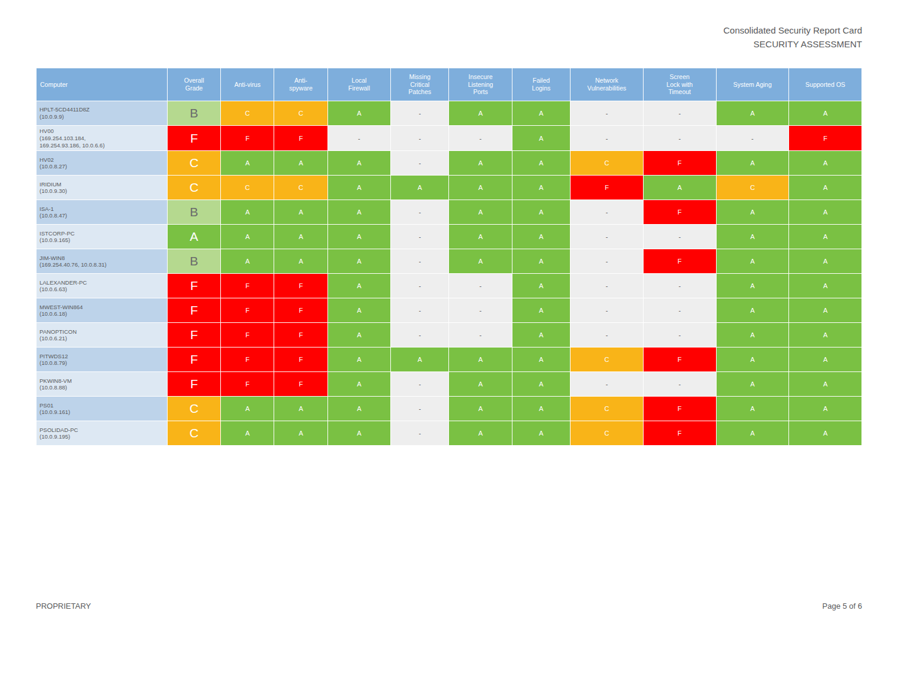Consolidated Security Report Card
SECURITY ASSESSMENT
| Computer | Overall Grade | Anti-virus | Anti- spyware | Local Firewall | Missing Critical Patches | Insecure Listening Ports | Failed Logins | Network Vulnerabilities | Screen Lock with Timeout | System Aging | Supported OS |
| --- | --- | --- | --- | --- | --- | --- | --- | --- | --- | --- | --- |
| HPLT-5CD4411D8Z (10.0.9.9) | B | C | C | A | - | A | A | - | - | A | A |
| HV00 (169.254.103.184, 169.254.93.186, 10.0.6.6) | F | F | F | - | - | - | A | - | - | - | F |
| HV02 (10.0.8.27) | C | A | A | A | - | A | A | C | F | A | A |
| IRIDIUM (10.0.9.30) | C | C | C | A | A | A | A | F | A | C | A |
| ISA-1 (10.0.8.47) | B | A | A | A | - | A | A | - | F | A | A |
| ISTCORP-PC (10.0.9.165) | A | A | A | A | - | A | A | - | - | A | A |
| JIM-WIN8 (169.254.40.76, 10.0.8.31) | B | A | A | A | - | A | A | - | F | A | A |
| LALEXANDER-PC (10.0.6.63) | F | F | F | A | - | - | A | - | - | A | A |
| MWEST-WIN864 (10.0.6.18) | F | F | F | A | - | - | A | - | - | A | A |
| PANOPTICON (10.0.6.21) | F | F | F | A | - | - | A | - | - | A | A |
| PITWDS12 (10.0.8.79) | F | F | F | A | A | A | A | C | F | A | A |
| PKWIN8-VM (10.0.8.88) | F | F | F | A | - | A | A | - | - | A | A |
| PS01 (10.0.9.161) | C | A | A | A | - | A | A | C | F | A | A |
| PSOLIDAD-PC (10.0.9.195) | C | A | A | A | - | A | A | C | F | A | A |
PROPRIETARY Page 5 of 6